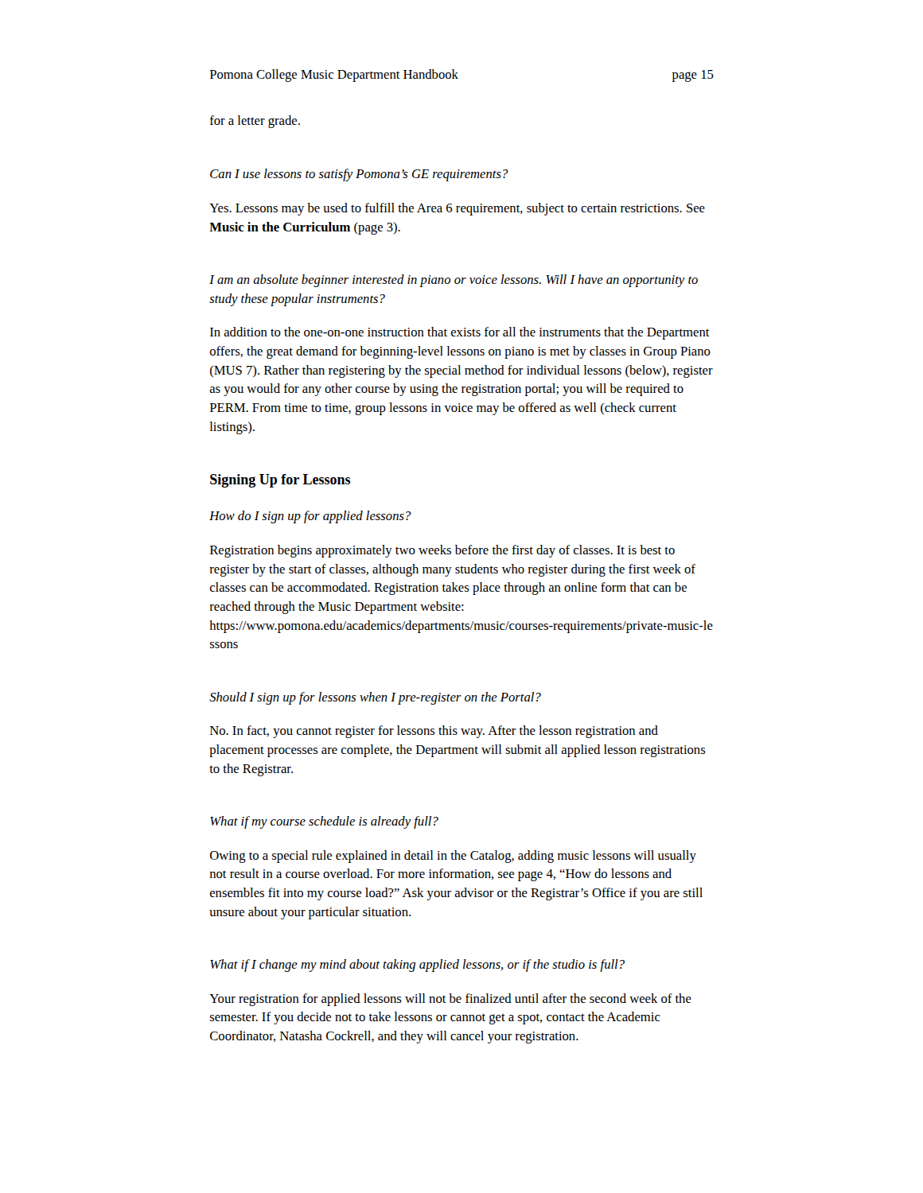Pomona College Music Department Handbook page 15
for a letter grade.
Can I use lessons to satisfy Pomona’s GE requirements?
Yes. Lessons may be used to fulfill the Area 6 requirement, subject to certain restrictions. See Music in the Curriculum (page 3).
I am an absolute beginner interested in piano or voice lessons. Will I have an opportunity to study these popular instruments?
In addition to the one-on-one instruction that exists for all the instruments that the Department offers, the great demand for beginning-level lessons on piano is met by classes in Group Piano (MUS 7). Rather than registering by the special method for individual lessons (below), register as you would for any other course by using the registration portal; you will be required to PERM. From time to time, group lessons in voice may be offered as well (check current listings).
Signing Up for Lessons
How do I sign up for applied lessons?
Registration begins approximately two weeks before the first day of classes. It is best to register by the start of classes, although many students who register during the first week of classes can be accommodated. Registration takes place through an online form that can be reached through the Music Department website:
https://www.pomona.edu/academics/departments/music/courses-requirements/private-music-lessons
Should I sign up for lessons when I pre-register on the Portal?
No. In fact, you cannot register for lessons this way. After the lesson registration and placement processes are complete, the Department will submit all applied lesson registrations to the Registrar.
What if my course schedule is already full?
Owing to a special rule explained in detail in the Catalog, adding music lessons will usually not result in a course overload. For more information, see page 4, “How do lessons and ensembles fit into my course load?” Ask your advisor or the Registrar’s Office if you are still unsure about your particular situation.
What if I change my mind about taking applied lessons, or if the studio is full?
Your registration for applied lessons will not be finalized until after the second week of the semester. If you decide not to take lessons or cannot get a spot, contact the Academic Coordinator, Natasha Cockrell, and they will cancel your registration.